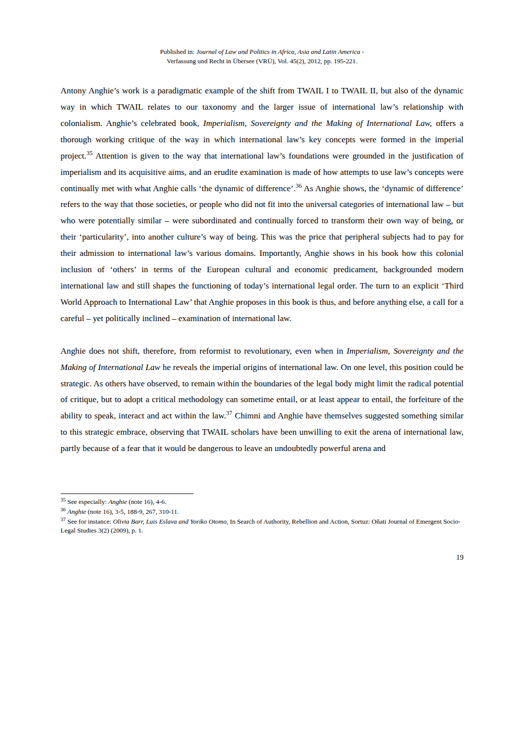Published in: Journal of Law and Politics in Africa, Asia and Latin America - Verfassung und Recht in Übersee (VRÜ), Vol. 45(2), 2012, pp. 195-221.
Antony Anghie’s work is a paradigmatic example of the shift from TWAIL I to TWAIL II, but also of the dynamic way in which TWAIL relates to our taxonomy and the larger issue of international law’s relationship with colonialism. Anghie’s celebrated book, Imperialism, Sovereignty and the Making of International Law, offers a thorough working critique of the way in which international law’s key concepts were formed in the imperial project.35 Attention is given to the way that international law’s foundations were grounded in the justification of imperialism and its acquisitive aims, and an erudite examination is made of how attempts to use law’s concepts were continually met with what Anghie calls ‘the dynamic of difference’.36 As Anghie shows, the ‘dynamic of difference’ refers to the way that those societies, or people who did not fit into the universal categories of international law – but who were potentially similar – were subordinated and continually forced to transform their own way of being, or their ‘particularity’, into another culture’s way of being. This was the price that peripheral subjects had to pay for their admission to international law’s various domains. Importantly, Anghie shows in his book how this colonial inclusion of ‘others’ in terms of the European cultural and economic predicament, backgrounded modern international law and still shapes the functioning of today’s international legal order. The turn to an explicit ‘Third World Approach to International Law’ that Anghie proposes in this book is thus, and before anything else, a call for a careful – yet politically inclined – examination of international law.
Anghie does not shift, therefore, from reformist to revolutionary, even when in Imperialism, Sovereignty and the Making of International Law he reveals the imperial origins of international law. On one level, this position could be strategic. As others have observed, to remain within the boundaries of the legal body might limit the radical potential of critique, but to adopt a critical methodology can sometime entail, or at least appear to entail, the forfeiture of the ability to speak, interact and act within the law.37 Chimni and Anghie have themselves suggested something similar to this strategic embrace, observing that TWAIL scholars have been unwilling to exit the arena of international law, partly because of a fear that it would be dangerous to leave an undoubtedly powerful arena and
35 See especially: Anghie (note 16), 4-6.
36 Anghie (note 16), 3-5, 188-9, 267, 310-11.
37 See for instance: Olivia Barr, Luis Eslava and Yoriko Otomo, In Search of Authority, Rebellion and Action, Sortuz: Oñati Journal of Emergent Socio-Legal Studies 3(2) (2009), p. 1.
19